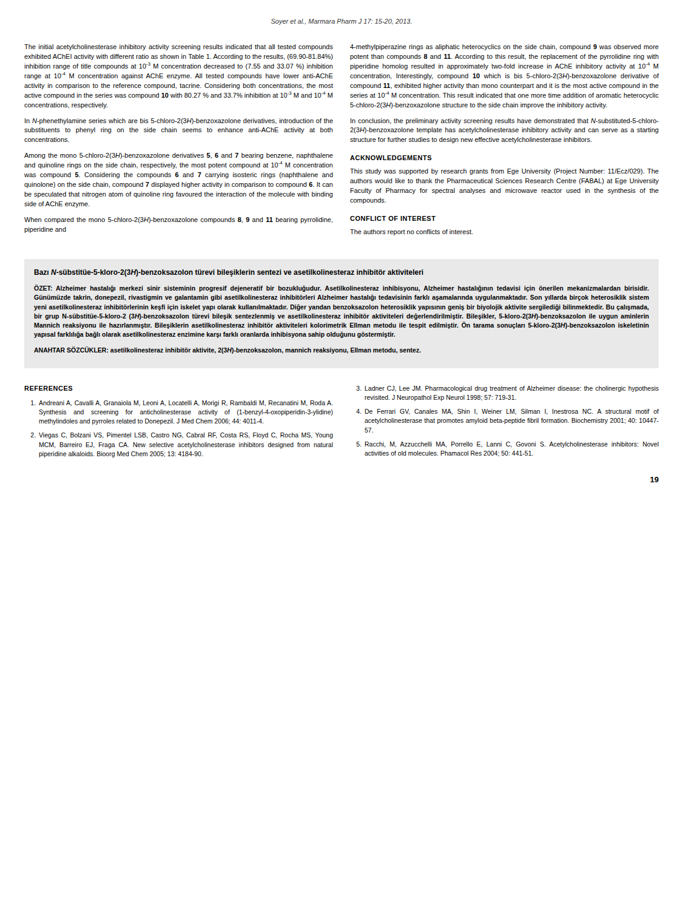Soyer et al., Marmara Pharm J 17: 15-20, 2013.
The initial acetylcholinesterase inhibitory activity screening results indicated that all tested compounds exhibited AChEI activity with different ratio as shown in Table 1. According to the results, (69.90-81.84%) inhibition range of title compounds at 10-3 M concentration decreased to (7.55 and 33.07 %) inhibition range at 10-4 M concentration against AChE enzyme. All tested compounds have lower anti-AChE activity in comparison to the reference compound, tacrine. Considering both concentrations, the most active compound in the series was compound 10 with 80.27 % and 33.7% inhibition at 10-3 M and 10-4 M concentrations, respectively.
In N-phenethylamine series which are bis 5-chloro-2(3H)-benzoxazolone derivatives, introduction of the substituents to phenyl ring on the side chain seems to enhance anti-AChE activity at both concentrations.
Among the mono 5-chloro-2(3H)-benzoxazolone derivatives 5, 6 and 7 bearing benzene, naphthalene and quinoline rings on the side chain, respectively, the most potent compound at 10-4 M concentration was compound 5. Considering the compounds 6 and 7 carrying isosteric rings (naphthalene and quinolone) on the side chain, compound 7 displayed higher activity in comparison to compound 6. It can be speculated that nitrogen atom of quinoline ring favoured the interaction of the molecule with binding side of AChE enzyme.
When compared the mono 5-chloro-2(3H)-benzoxazolone compounds 8, 9 and 11 bearing pyrrolidine, piperidine and
4-methylpiperazine rings as aliphatic heterocyclics on the side chain, compound 9 was observed more potent than compounds 8 and 11. According to this result, the replacement of the pyrrolidine ring with piperidine homolog resulted in approximately two-fold increase in AChE inhibitory activity at 10-4 M concentration, Interestingly, compound 10 which is bis 5-chloro-2(3H)-benzoxazolone derivative of compound 11, exhibited higher activity than mono counterpart and it is the most active compound in the series at 10-4 M concentration. This result indicated that one more time addition of aromatic heterocyclic 5-chloro-2(3H)-benzoxazolone structure to the side chain improve the inhibitory activity.
In conclusion, the preliminary activity screening results have demonstrated that N-substituted-5-chloro-2(3H)-benzoxazolone template has acetylcholinesterase inhibitory activity and can serve as a starting structure for further studies to design new effective acetylcholinesterase inhibitors.
Acknowledgements
This study was supported by research grants from Ege University (Project Number: 11/Ecz/029). The authors would like to thank the Pharmaceutical Sciences Research Centre (FABAL) at Ege University Faculty of Pharmacy for spectral analyses and microwave reactor used in the synthesis of the compounds.
Conflict of Interest
The authors report no conflicts of interest.
Bazı N-sübstitüe-5-kloro-2(3H)-benzoksazolon türevi bileşiklerin sentezi ve asetilkolinesteraz inhibitör aktiviteleri
ÖZET: Alzheimer hastalığı merkezi sinir sisteminin progresif dejeneratif bir bozukluğudur. Asetilkolinesteraz inhibisyonu, Alzheimer hastalığının tedavisi için önerilen mekanizmalardan birisidir. Günümüzde takrin, donepezil, rivastigmin ve galantamin gibi asetilkolinesteraz inhibitörleri Alzheimer hastalığı tedavisinin farklı aşamalarında uygulanmaktadır. Son yıllarda birçok heterosiklik sistem yeni asetilkolinesteraz inhibitörlerinin keşfi için iskelet yapı olarak kullanılmaktadır. Diğer yandan benzoksazolon heterosiklik yapısının geniş bir biyolojik aktivite sergilediği bilinmektedir. Bu çalışmada, bir grup N-sübstitüe-5-kloro-2 (3H)-benzoksazolon türevi bileşik sentezlenmiş ve asetilkolinesteraz inhibitör aktiviteleri değerlendirilmiştir. Bileşikler, 5-kloro-2(3H)-benzoksazolon ile uygun aminlerin Mannich reaksiyonu ile hazırlanmıştır. Bileşiklerin asetilkolinesteraz inhibitör aktiviteleri kolorimetrik Ellman metodu ile tespit edilmiştir. Ön tarama sonuçları 5-kloro-2(3H)-benzoksazolon iskeletinin yapısal farklılığa bağlı olarak asetilkolinesteraz enzimine karşı farklı oranlarda inhibisyona sahip olduğunu göstermiştir.
ANAHTAR SÖZCÜKLER: asetilkolinesteraz inhibitör aktivite, 2(3H)-benzoksazolon, mannich reaksiyonu, Ellman metodu, sentez.
REFERENCES
Andreani A, Cavalli A, Granaiola M, Leoni A, Locatelli A, Morigi R, Rambaldi M, Recanatini M, Roda A. Synthesis and screening for anticholinesterase activity of (1-benzyl-4-oxopiperidin-3-ylidine) methylindoles and pyrroles related to Donepezil. J Med Chem 2006; 44: 4011-4.
Viegas C, Bolzani VS, Pimentel LSB, Castro NG, Cabral RF, Costa RS, Floyd C, Rocha MS, Young MCM, Barreiro EJ, Fraga CA. New selective acetylcholinesterase inhibitors designed from natural piperidine alkaloids. Bioorg Med Chem 2005; 13: 4184-90.
Ladner CJ, Lee JM. Pharmacological drug treatment of Alzheimer disease: the cholinergic hypothesis revisited. J Neuropathol Exp Neurol 1998; 57: 719-31.
De Ferrari GV, Canales MA, Shin I, Weiner LM, Silman I, Inestrosa NC. A structural motif of acetylcholinesterase that promotes amyloid beta-peptide fibril formation. Biochemistry 2001; 40: 10447-57.
Racchi, M, Azzucchelli MA, Porrello E, Lanni C, Govoni S. Acetylcholinesterase inhibitors: Novel activities of old molecules. Phamacol Res 2004; 50: 441-51.
19